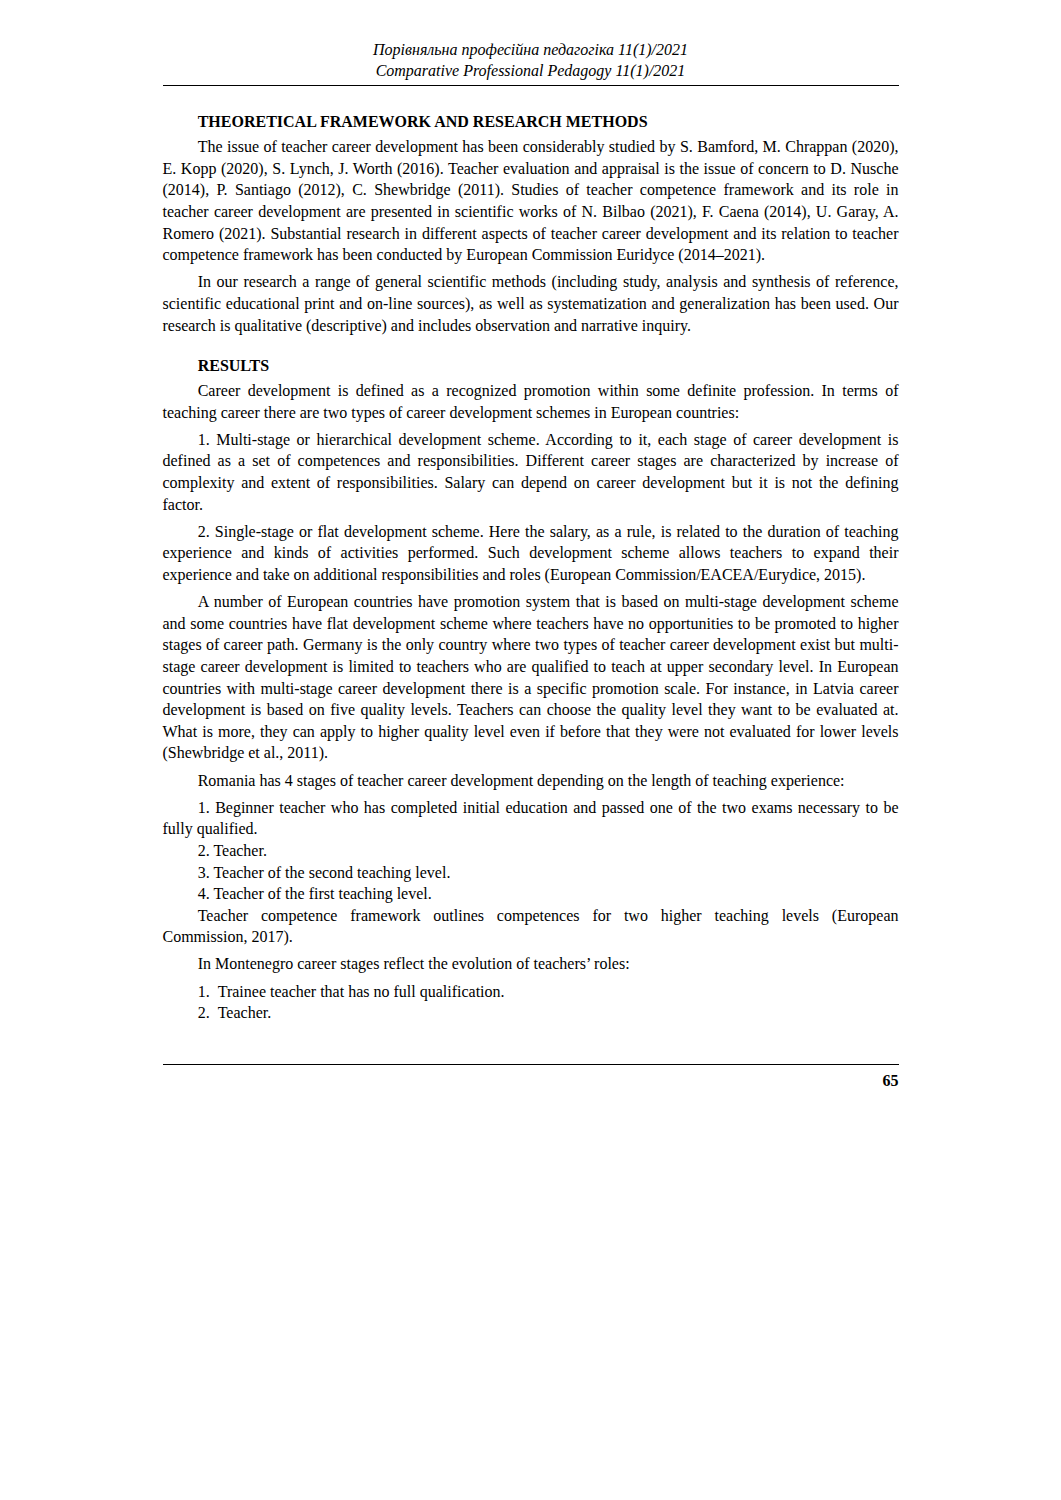Порівняльна професійна педагогіка 11(1)/2021 Comparative Professional Pedagogy 11(1)/2021
Theoretical Framework and Research Methods
The issue of teacher career development has been considerably studied by S. Bamford, M. Chrappan (2020), E. Kopp (2020), S. Lynch, J. Worth (2016). Teacher evaluation and appraisal is the issue of concern to D. Nusche (2014), P. Santiago (2012), C. Shewbridge (2011). Studies of teacher competence framework and its role in teacher career development are presented in scientific works of N. Bilbao (2021), F. Caena (2014), U. Garay, A. Romero (2021). Substantial research in different aspects of teacher career development and its relation to teacher competence framework has been conducted by European Commission Euridyce (2014–2021).
In our research a range of general scientific methods (including study, analysis and synthesis of reference, scientific educational print and on-line sources), as well as systematization and generalization has been used. Our research is qualitative (descriptive) and includes observation and narrative inquiry.
Results
Career development is defined as a recognized promotion within some definite profession. In terms of teaching career there are two types of career development schemes in European countries:
1. Multi-stage or hierarchical development scheme. According to it, each stage of career development is defined as a set of competences and responsibilities. Different career stages are characterized by increase of complexity and extent of responsibilities. Salary can depend on career development but it is not the defining factor.
2. Single-stage or flat development scheme. Here the salary, as a rule, is related to the duration of teaching experience and kinds of activities performed. Such development scheme allows teachers to expand their experience and take on additional responsibilities and roles (European Commission/EACEA/Eurydice, 2015).
A number of European countries have promotion system that is based on multi-stage development scheme and some countries have flat development scheme where teachers have no opportunities to be promoted to higher stages of career path. Germany is the only country where two types of teacher career development exist but multi-stage career development is limited to teachers who are qualified to teach at upper secondary level. In European countries with multi-stage career development there is a specific promotion scale. For instance, in Latvia career development is based on five quality levels. Teachers can choose the quality level they want to be evaluated at. What is more, they can apply to higher quality level even if before that they were not evaluated for lower levels (Shewbridge et al., 2011).
Romania has 4 stages of teacher career development depending on the length of teaching experience:
1. Beginner teacher who has completed initial education and passed one of the two exams necessary to be fully qualified.
2. Teacher.
3. Teacher of the second teaching level.
4. Teacher of the first teaching level.
Teacher competence framework outlines competences for two higher teaching levels (European Commission, 2017).
In Montenegro career stages reflect the evolution of teachers’ roles:
1. Trainee teacher that has no full qualification.
2. Teacher.
65